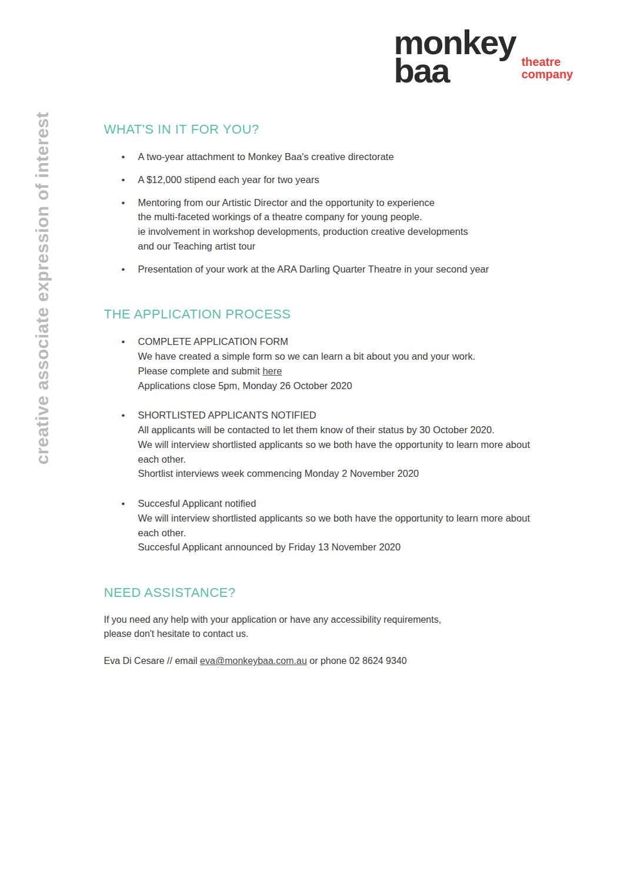monkey baa
theatre company
creative associate expression of interest
WHAT'S IN IT FOR YOU?
A two-year attachment to Monkey Baa's creative directorate
A $12,000 stipend each year for two years
Mentoring from our Artistic Director and the opportunity to experience
the multi-faceted workings of a theatre company for young people.
ie involvement in workshop developments, production creative developments
and our Teaching artist tour
Presentation of your work at the ARA Darling Quarter Theatre in your second year
THE APPLICATION PROCESS
Complete application form We have created a simple form so we can learn a bit about you and your work.
Please complete and submit here
Applications close 5pm, Monday 26 October 2020
Shortlisted applicants notified All applicants will be contacted to let them know of their status by 30 October 2020.
We will interview shortlisted applicants so we both have the opportunity to learn more about each other.
Shortlist interviews week commencing Monday 2 November 2020
Succesful Applicant notified We will interview shortlisted applicants so we both have the opportunity to learn more about each other.
Succesful Applicant announced by Friday 13 November 2020
NEED ASSISTANCE?
If you need any help with your application or have any accessibility requirements,
please don't hesitate to contact us.
Eva Di Cesare // email eva@monkeybaa.com.au or phone 02 8624 9340